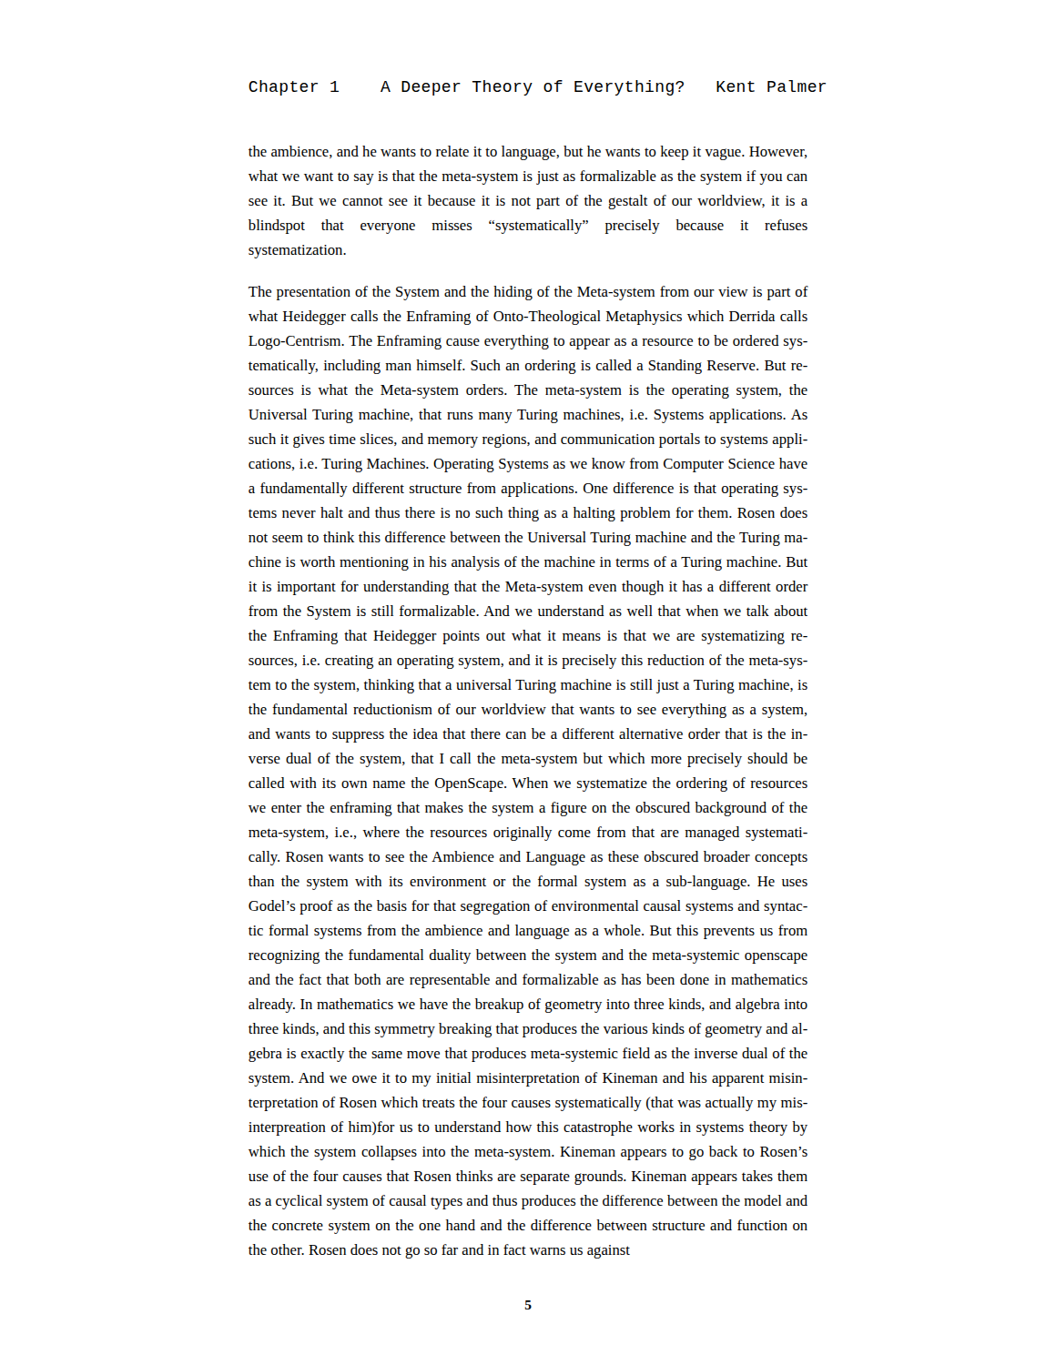Chapter 1 A Deeper Theory of Everything? Kent Palmer
the ambience, and he wants to relate it to language, but he wants to keep it vague. However, what we want to say is that the meta-system is just as formalizable as the system if you can see it. But we cannot see it because it is not part of the gestalt of our worldview, it is a blindspot that everyone misses “systematically” precisely because it refuses systematization.
The presentation of the System and the hiding of the Meta-system from our view is part of what Heidegger calls the Enframing of Onto-Theological Metaphysics which Derrida calls Logo-Centrism. The Enframing cause everything to appear as a resource to be ordered systematically, including man himself. Such an ordering is called a Standing Reserve. But resources is what the Meta-system orders. The meta-system is the operating system, the Universal Turing machine, that runs many Turing machines, i.e. Systems applications. As such it gives time slices, and memory regions, and communication portals to systems applications, i.e. Turing Machines. Operating Systems as we know from Computer Science have a fundamentally different structure from applications. One difference is that operating systems never halt and thus there is no such thing as a halting problem for them. Rosen does not seem to think this difference between the Universal Turing machine and the Turing machine is worth mentioning in his analysis of the machine in terms of a Turing machine. But it is important for understanding that the Meta-system even though it has a different order from the System is still formalizable. And we understand as well that when we talk about the Enframing that Heidegger points out what it means is that we are systematizing resources, i.e. creating an operating system, and it is precisely this reduction of the meta-system to the system, thinking that a universal Turing machine is still just a Turing machine, is the fundamental reductionism of our worldview that wants to see everything as a system, and wants to suppress the idea that there can be a different alternative order that is the inverse dual of the system, that I call the meta-system but which more precisely should be called with its own name the OpenScape. When we systematize the ordering of resources we enter the enframing that makes the system a figure on the obscured background of the meta-system, i.e., where the resources originally come from that are managed systematically. Rosen wants to see the Ambience and Language as these obscured broader concepts than the system with its environment or the formal system as a sub-language. He uses Godel’s proof as the basis for that segregation of environmental causal systems and syntactic formal systems from the ambience and language as a whole. But this prevents us from recognizing the fundamental duality between the system and the meta-systemic openscape and the fact that both are representable and formalizable as has been done in mathematics already. In mathematics we have the breakup of geometry into three kinds, and algebra into three kinds, and this symmetry breaking that produces the various kinds of geometry and algebra is exactly the same move that produces meta-systemic field as the inverse dual of the system. And we owe it to my initial misinterpretation of Kineman and his apparent misinterpretation of Rosen which treats the four causes systematically (that was actually my misinterpreation of him)for us to understand how this catastrophe works in systems theory by which the system collapses into the meta-system. Kineman appears to go back to Rosen’s use of the four causes that Rosen thinks are separate grounds. Kineman appears takes them as a cyclical system of causal types and thus produces the difference between the model and the concrete system on the one hand and the difference between structure and function on the other. Rosen does not go so far and in fact warns us against
5